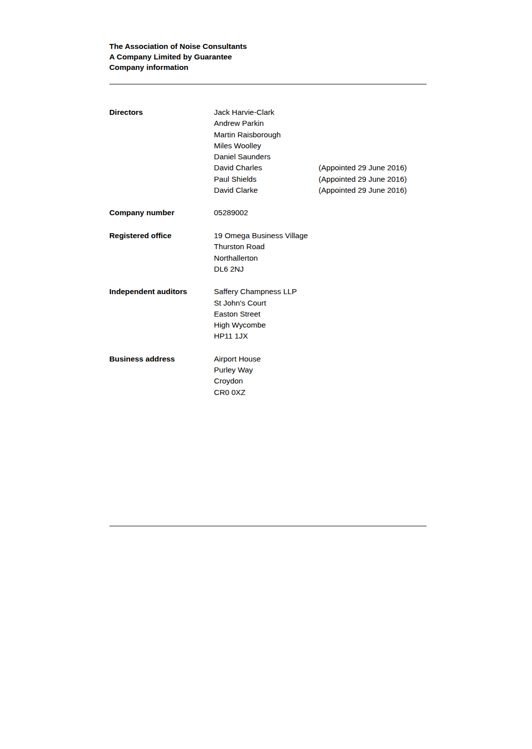The Association of Noise Consultants
A Company Limited by Guarantee
Company information
| Directors | Jack Harvie-Clark | |
| | Andrew Parkin | |
| | Martin Raisborough | |
| | Miles Woolley | |
| | Daniel Saunders | |
| | David Charles | (Appointed 29 June 2016) |
| | Paul Shields | (Appointed 29 June 2016) |
| | David Clarke | (Appointed 29 June 2016) |
| Company number | 05289002 | |
| Registered office | 19 Omega Business Village | |
| | Thurston Road | |
| | Northallerton | |
| | DL6 2NJ | |
| Independent auditors | Saffery Champness LLP | |
| | St John's Court | |
| | Easton Street | |
| | High Wycombe | |
| | HP11 1JX | |
| Business address | Airport House | |
| | Purley Way | |
| | Croydon | |
| | CR0 0XZ | |